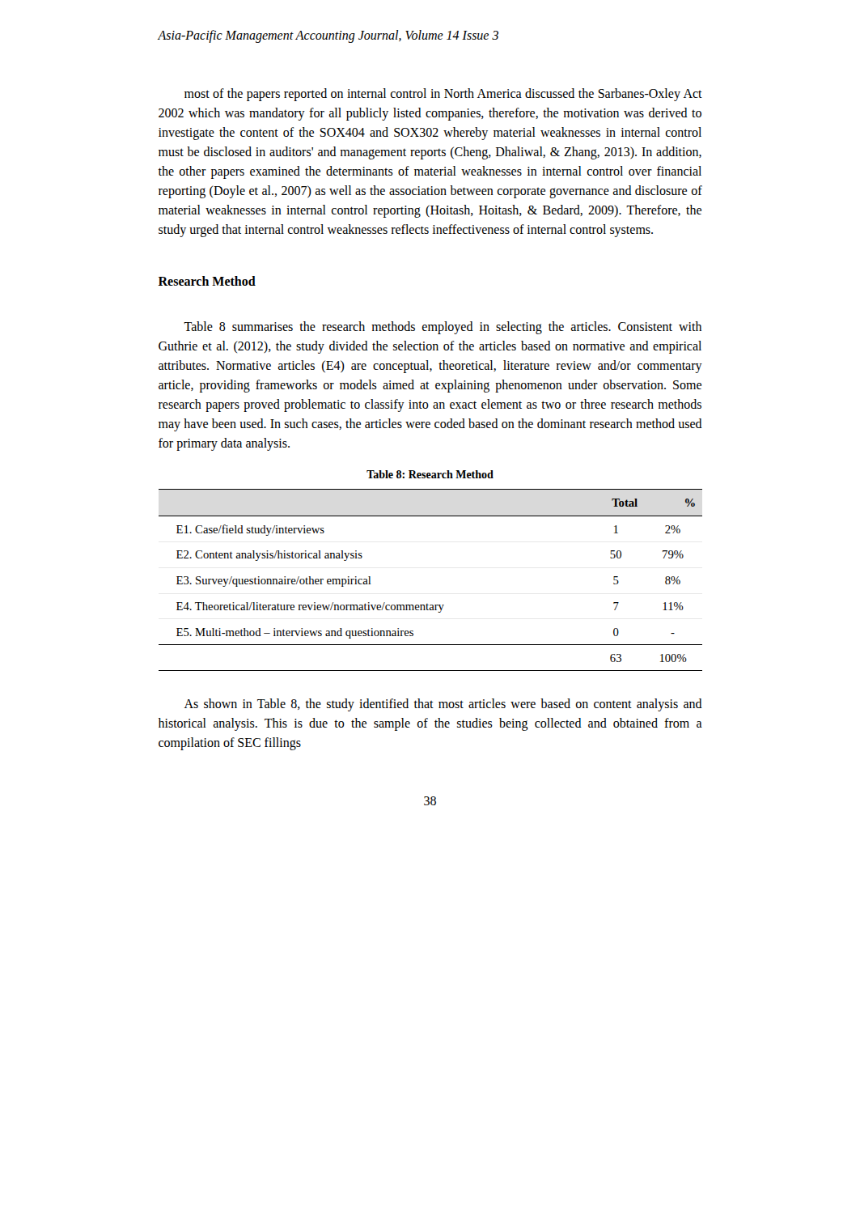Asia-Pacific Management Accounting Journal, Volume 14 Issue 3
most of the papers reported on internal control in North America discussed the Sarbanes-Oxley Act 2002 which was mandatory for all publicly listed companies, therefore, the motivation was derived to investigate the content of the SOX404 and SOX302 whereby material weaknesses in internal control must be disclosed in auditors' and management reports (Cheng, Dhaliwal, & Zhang, 2013). In addition, the other papers examined the determinants of material weaknesses in internal control over financial reporting (Doyle et al., 2007) as well as the association between corporate governance and disclosure of material weaknesses in internal control reporting (Hoitash, Hoitash, & Bedard, 2009). Therefore, the study urged that internal control weaknesses reflects ineffectiveness of internal control systems.
Research Method
Table 8 summarises the research methods employed in selecting the articles. Consistent with Guthrie et al. (2012), the study divided the selection of the articles based on normative and empirical attributes. Normative articles (E4) are conceptual, theoretical, literature review and/or commentary article, providing frameworks or models aimed at explaining phenomenon under observation. Some research papers proved problematic to classify into an exact element as two or three research methods may have been used. In such cases, the articles were coded based on the dominant research method used for primary data analysis.
Table 8: Research Method
| | Total | % |
| --- | --- | --- |
| E1. Case/field study/interviews | 1 | 2% |
| E2. Content analysis/historical analysis | 50 | 79% |
| E3. Survey/questionnaire/other empirical | 5 | 8% |
| E4. Theoretical/literature review/normative/commentary | 7 | 11% |
| E5. Multi-method – interviews and questionnaires | 0 | - |
| | 63 | 100% |
As shown in Table 8, the study identified that most articles were based on content analysis and historical analysis. This is due to the sample of the studies being collected and obtained from a compilation of SEC fillings
38